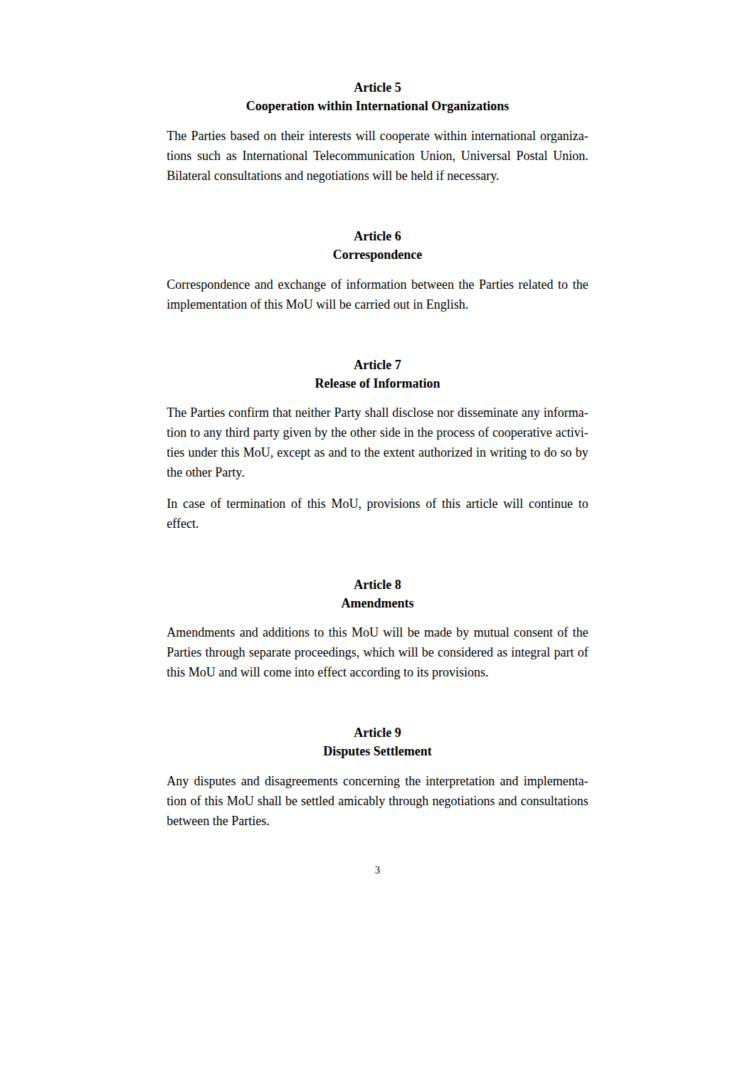Article 5 Cooperation within International Organizations
The Parties based on their interests will cooperate within international organizations such as International Telecommunication Union, Universal Postal Union. Bilateral consultations and negotiations will be held if necessary.
Article 6 Correspondence
Correspondence and exchange of information between the Parties related to the implementation of this MoU will be carried out in English.
Article 7 Release of Information
The Parties confirm that neither Party shall disclose nor disseminate any information to any third party given by the other side in the process of cooperative activities under this MoU, except as and to the extent authorized in writing to do so by the other Party.
In case of termination of this MoU, provisions of this article will continue to effect.
Article 8 Amendments
Amendments and additions to this MoU will be made by mutual consent of the Parties through separate proceedings, which will be considered as integral part of this MoU and will come into effect according to its provisions.
Article 9 Disputes Settlement
Any disputes and disagreements concerning the interpretation and implementation of this MoU shall be settled amicably through negotiations and consultations between the Parties.
3